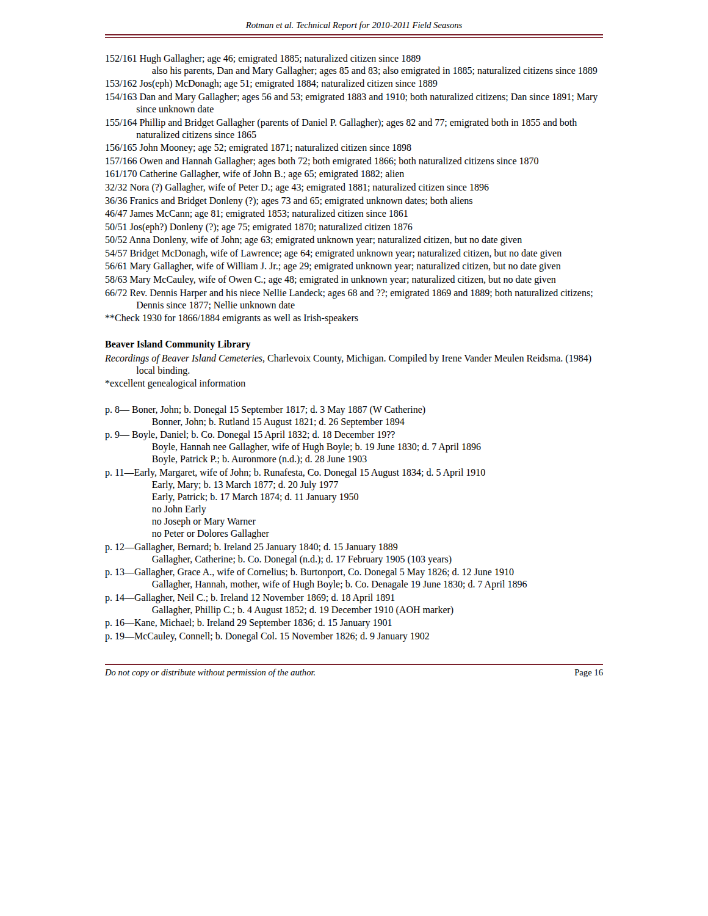Rotman et al. Technical Report for 2010-2011 Field Seasons
152/161 Hugh Gallagher; age 46; emigrated 1885; naturalized citizen since 1889 also his parents, Dan and Mary Gallagher; ages 85 and 83; also emigrated in 1885; naturalized citizens since 1889
153/162 Jos(eph) McDonagh; age 51; emigrated 1884; naturalized citizen since 1889
154/163 Dan and Mary Gallagher; ages 56 and 53; emigrated 1883 and 1910; both naturalized citizens; Dan since 1891; Mary since unknown date
155/164 Phillip and Bridget Gallagher (parents of Daniel P. Gallagher); ages 82 and 77; emigrated both in 1855 and both naturalized citizens since 1865
156/165 John Mooney; age 52; emigrated 1871; naturalized citizen since 1898
157/166 Owen and Hannah Gallagher; ages both 72; both emigrated 1866; both naturalized citizens since 1870
161/170 Catherine Gallagher, wife of John B.; age 65; emigrated 1882; alien
32/32 Nora (?) Gallagher, wife of Peter D.; age 43; emigrated 1881; naturalized citizen since 1896
36/36 Franics and Bridget Donleny (?); ages 73 and 65; emigrated unknown dates; both aliens
46/47 James McCann; age 81; emigrated 1853; naturalized citizen since 1861
50/51 Jos(eph?) Donleny (?); age 75; emigrated 1870; naturalized citizen 1876
50/52 Anna Donleny, wife of John; age 63; emigrated unknown year; naturalized citizen, but no date given
54/57 Bridget McDonagh, wife of Lawrence; age 64; emigrated unknown year; naturalized citizen, but no date given
56/61 Mary Gallagher, wife of William J. Jr.; age 29; emigrated unknown year; naturalized citizen, but no date given
58/63 Mary McCauley, wife of Owen C.; age 48; emigrated in unknown year; naturalized citizen, but no date given
66/72 Rev. Dennis Harper and his niece Nellie Landeck; ages 68 and ??; emigrated 1869 and 1889; both naturalized citizens; Dennis since 1877; Nellie unknown date
**Check 1930 for 1866/1884 emigrants as well as Irish-speakers
Beaver Island Community Library
Recordings of Beaver Island Cemeteries, Charlevoix County, Michigan. Compiled by Irene Vander Meulen Reidsma. (1984) local binding.
*excellent genealogical information
p. 8— Boner, John; b. Donegal 15 September 1817; d. 3 May 1887 (W Catherine) Bonner, John; b. Rutland 15 August 1821; d. 26 September 1894
p. 9— Boyle, Daniel; b. Co. Donegal 15 April 1832; d. 18 December 19?? Boyle, Hannah nee Gallagher, wife of Hugh Boyle; b. 19 June 1830; d. 7 April 1896 Boyle, Patrick P.; b. Auronmore (n.d.); d. 28 June 1903
p. 11—Early, Margaret, wife of John; b. Runafesta, Co. Donegal 15 August 1834; d. 5 April 1910 Early, Mary; b. 13 March 1877; d. 20 July 1977 Early, Patrick; b. 17 March 1874; d. 11 January 1950 no John Early no Joseph or Mary Warner no Peter or Dolores Gallagher
p. 12—Gallagher, Bernard; b. Ireland 25 January 1840; d. 15 January 1889 Gallagher, Catherine; b. Co. Donegal (n.d.); d. 17 February 1905 (103 years)
p. 13—Gallagher, Grace A., wife of Cornelius; b. Burtonport, Co. Donegal 5 May 1826; d. 12 June 1910 Gallagher, Hannah, mother, wife of Hugh Boyle; b. Co. Denagale 19 June 1830; d. 7 April 1896
p. 14—Gallagher, Neil C.; b. Ireland 12 November 1869; d. 18 April 1891 Gallagher, Phillip C.; b. 4 August 1852; d. 19 December 1910 (AOH marker)
p. 16—Kane, Michael; b. Ireland 29 September 1836; d. 15 January 1901
p. 19—McCauley, Connell; b. Donegal Col. 15 November 1826; d. 9 January 1902
Do not copy or distribute without permission of the author. Page 16